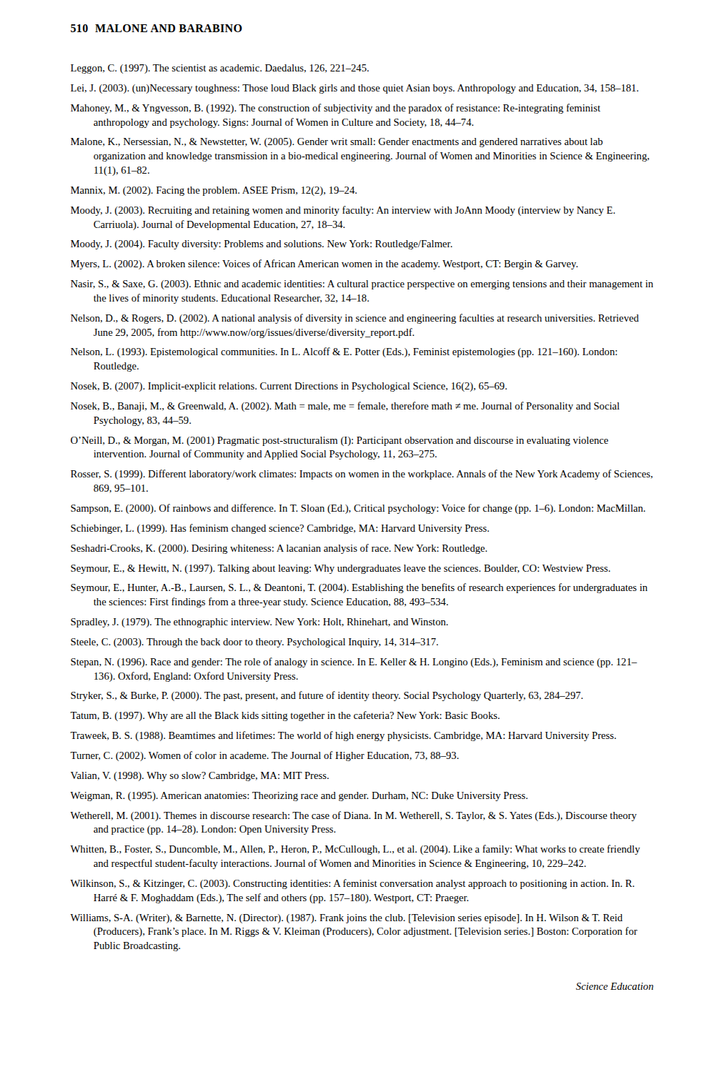510 MALONE AND BARABINO
Leggon, C. (1997). The scientist as academic. Daedalus, 126, 221–245.
Lei, J. (2003). (un)Necessary toughness: Those loud Black girls and those quiet Asian boys. Anthropology and Education, 34, 158–181.
Mahoney, M., & Yngvesson, B. (1992). The construction of subjectivity and the paradox of resistance: Re-integrating feminist anthropology and psychology. Signs: Journal of Women in Culture and Society, 18, 44–74.
Malone, K., Nersessian, N., & Newstetter, W. (2005). Gender writ small: Gender enactments and gendered narratives about lab organization and knowledge transmission in a bio-medical engineering. Journal of Women and Minorities in Science & Engineering, 11(1), 61–82.
Mannix, M. (2002). Facing the problem. ASEE Prism, 12(2), 19–24.
Moody, J. (2003). Recruiting and retaining women and minority faculty: An interview with JoAnn Moody (interview by Nancy E. Carriuola). Journal of Developmental Education, 27, 18–34.
Moody, J. (2004). Faculty diversity: Problems and solutions. New York: Routledge/Falmer.
Myers, L. (2002). A broken silence: Voices of African American women in the academy. Westport, CT: Bergin & Garvey.
Nasir, S., & Saxe, G. (2003). Ethnic and academic identities: A cultural practice perspective on emerging tensions and their management in the lives of minority students. Educational Researcher, 32, 14–18.
Nelson, D., & Rogers, D. (2002). A national analysis of diversity in science and engineering faculties at research universities. Retrieved June 29, 2005, from http://www.now/org/issues/diverse/diversity_report.pdf.
Nelson, L. (1993). Epistemological communities. In L. Alcoff & E. Potter (Eds.), Feminist epistemologies (pp. 121–160). London: Routledge.
Nosek, B. (2007). Implicit-explicit relations. Current Directions in Psychological Science, 16(2), 65–69.
Nosek, B., Banaji, M., & Greenwald, A. (2002). Math = male, me = female, therefore math ≠ me. Journal of Personality and Social Psychology, 83, 44–59.
O’Neill, D., & Morgan, M. (2001) Pragmatic post-structuralism (I): Participant observation and discourse in evaluating violence intervention. Journal of Community and Applied Social Psychology, 11, 263–275.
Rosser, S. (1999). Different laboratory/work climates: Impacts on women in the workplace. Annals of the New York Academy of Sciences, 869, 95–101.
Sampson, E. (2000). Of rainbows and difference. In T. Sloan (Ed.), Critical psychology: Voice for change (pp. 1–6). London: MacMillan.
Schiebinger, L. (1999). Has feminism changed science? Cambridge, MA: Harvard University Press.
Seshadri-Crooks, K. (2000). Desiring whiteness: A lacanian analysis of race. New York: Routledge.
Seymour, E., & Hewitt, N. (1997). Talking about leaving: Why undergraduates leave the sciences. Boulder, CO: Westview Press.
Seymour, E., Hunter, A.-B., Laursen, S. L., & Deantoni, T. (2004). Establishing the benefits of research experiences for undergraduates in the sciences: First findings from a three-year study. Science Education, 88, 493–534.
Spradley, J. (1979). The ethnographic interview. New York: Holt, Rhinehart, and Winston.
Steele, C. (2003). Through the back door to theory. Psychological Inquiry, 14, 314–317.
Stepan, N. (1996). Race and gender: The role of analogy in science. In E. Keller & H. Longino (Eds.), Feminism and science (pp. 121–136). Oxford, England: Oxford University Press.
Stryker, S., & Burke, P. (2000). The past, present, and future of identity theory. Social Psychology Quarterly, 63, 284–297.
Tatum, B. (1997). Why are all the Black kids sitting together in the cafeteria? New York: Basic Books.
Traweek, B. S. (1988). Beamtimes and lifetimes: The world of high energy physicists. Cambridge, MA: Harvard University Press.
Turner, C. (2002). Women of color in academe. The Journal of Higher Education, 73, 88–93.
Valian, V. (1998). Why so slow? Cambridge, MA: MIT Press.
Weigman, R. (1995). American anatomies: Theorizing race and gender. Durham, NC: Duke University Press.
Wetherell, M. (2001). Themes in discourse research: The case of Diana. In M. Wetherell, S. Taylor, & S. Yates (Eds.), Discourse theory and practice (pp. 14–28). London: Open University Press.
Whitten, B., Foster, S., Duncomble, M., Allen, P., Heron, P., McCullough, L., et al. (2004). Like a family: What works to create friendly and respectful student-faculty interactions. Journal of Women and Minorities in Science & Engineering, 10, 229–242.
Wilkinson, S., & Kitzinger, C. (2003). Constructing identities: A feminist conversation analyst approach to positioning in action. In. R. Harré & F. Moghaddam (Eds.), The self and others (pp. 157–180). Westport, CT: Praeger.
Williams, S-A. (Writer), & Barnette, N. (Director). (1987). Frank joins the club. [Television series episode]. In H. Wilson & T. Reid (Producers), Frank’s place. In M. Riggs & V. Kleiman (Producers), Color adjustment. [Television series.] Boston: Corporation for Public Broadcasting.
Science Education